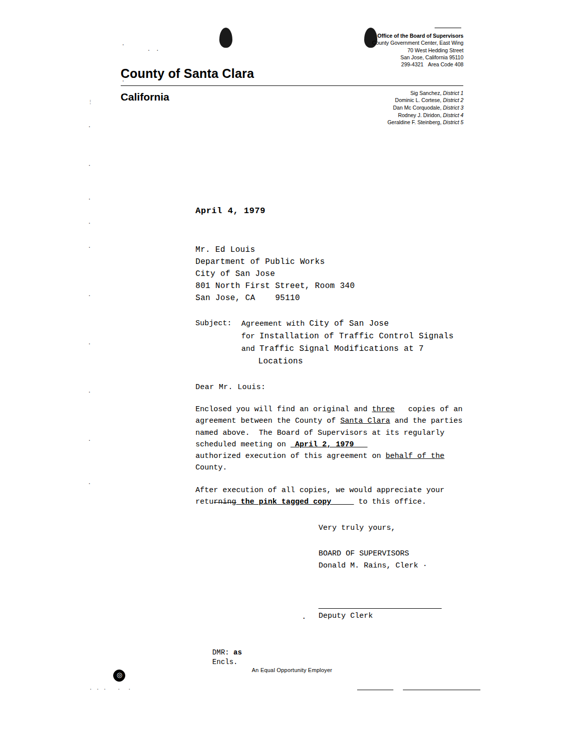·
· ·
·
Office of the Board of Supervisors
County Government Center, East Wing
70 West Hedding Street
San Jose, California 95110
299-4321 Area Code 408
County of Santa Clara
California
Sig Sanchez, District 1
Dominic L. Cortese, District 2
Dan Mc Corquodale, District 3
Rodney J. Diridon, District 4
Geraldine F. Steinberg, District 5
⋮
·
·
·
·
·
·
·
·
·
·
April 4, 1979
Mr. Ed Louis
Department of Public Works
City of San Jose
801 North First Street, Room 340
San Jose, CA 95110
Subject: Agreement with City of San Jose
for Installation of Traffic Control Signals and Traffic Signal Modifications at 7 Locations
Dear Mr. Louis:
Enclosed you will find an original and three copies of an agreement between the County of Santa Clara and the parties named above. The Board of Supervisors at its regularly scheduled meeting on April 2, 1979
authorized execution of this agreement on behalf of the County.
After execution of all copies, we would appreciate your returning the pink tagged copy to this office.
Very truly yours,
BOARD OF SUPERVISORS
Donald M. Rains, Clerk ·
. Deputy Clerk
DMR: as
Encls.
An Equal Opportunity Employer
◎
· · · · ·